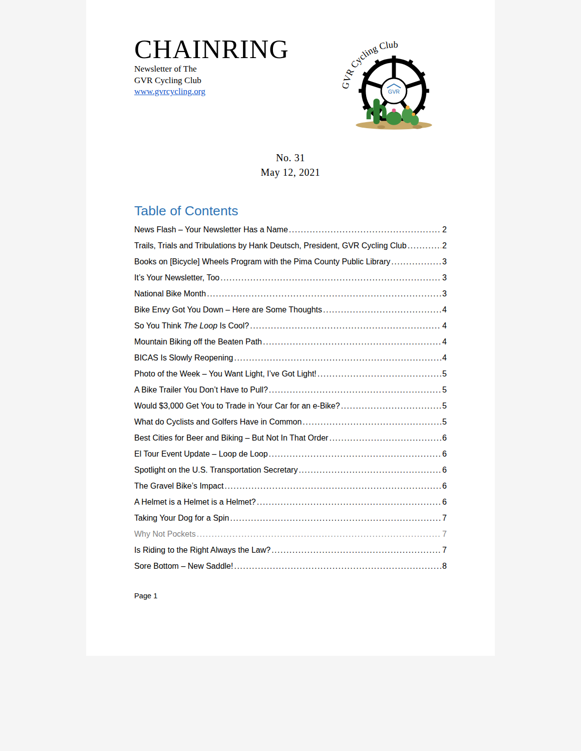Chainring
Newsletter of The
GVR Cycling Club
www.gvrcycling.org
GVR Cycling Club logo GVR Cycling Club GVR
No. 31
May 12, 2021
Table of Contents
News Flash – Your Newsletter Has a Name 2
Trails, Trials and Tribulations by Hank Deutsch, President, GVR Cycling Club 2
Books on [Bicycle] Wheels Program with the Pima County Public Library 3
It’s Your Newsletter, Too 3
National Bike Month 3
Bike Envy Got You Down – Here are Some Thoughts 4
So You Think The Loop Is Cool? 4
Mountain Biking off the Beaten Path 4
BICAS Is Slowly Reopening 4
Photo of the Week – You Want Light, I’ve Got Light! 5
A Bike Trailer You Don’t Have to Pull? 5
Would $3,000 Get You to Trade in Your Car for an e-Bike? 5
What do Cyclists and Golfers Have in Common 5
Best Cities for Beer and Biking – But Not In That Order 6
El Tour Event Update – Loop de Loop 6
Spotlight on the U.S. Transportation Secretary 6
The Gravel Bike’s Impact 6
A Helmet is a Helmet is a Helmet? 6
Taking Your Dog for a Spin 7
Why Not Pockets 7
Is Riding to the Right Always the Law? 7
Sore Bottom – New Saddle! 8
Page 1